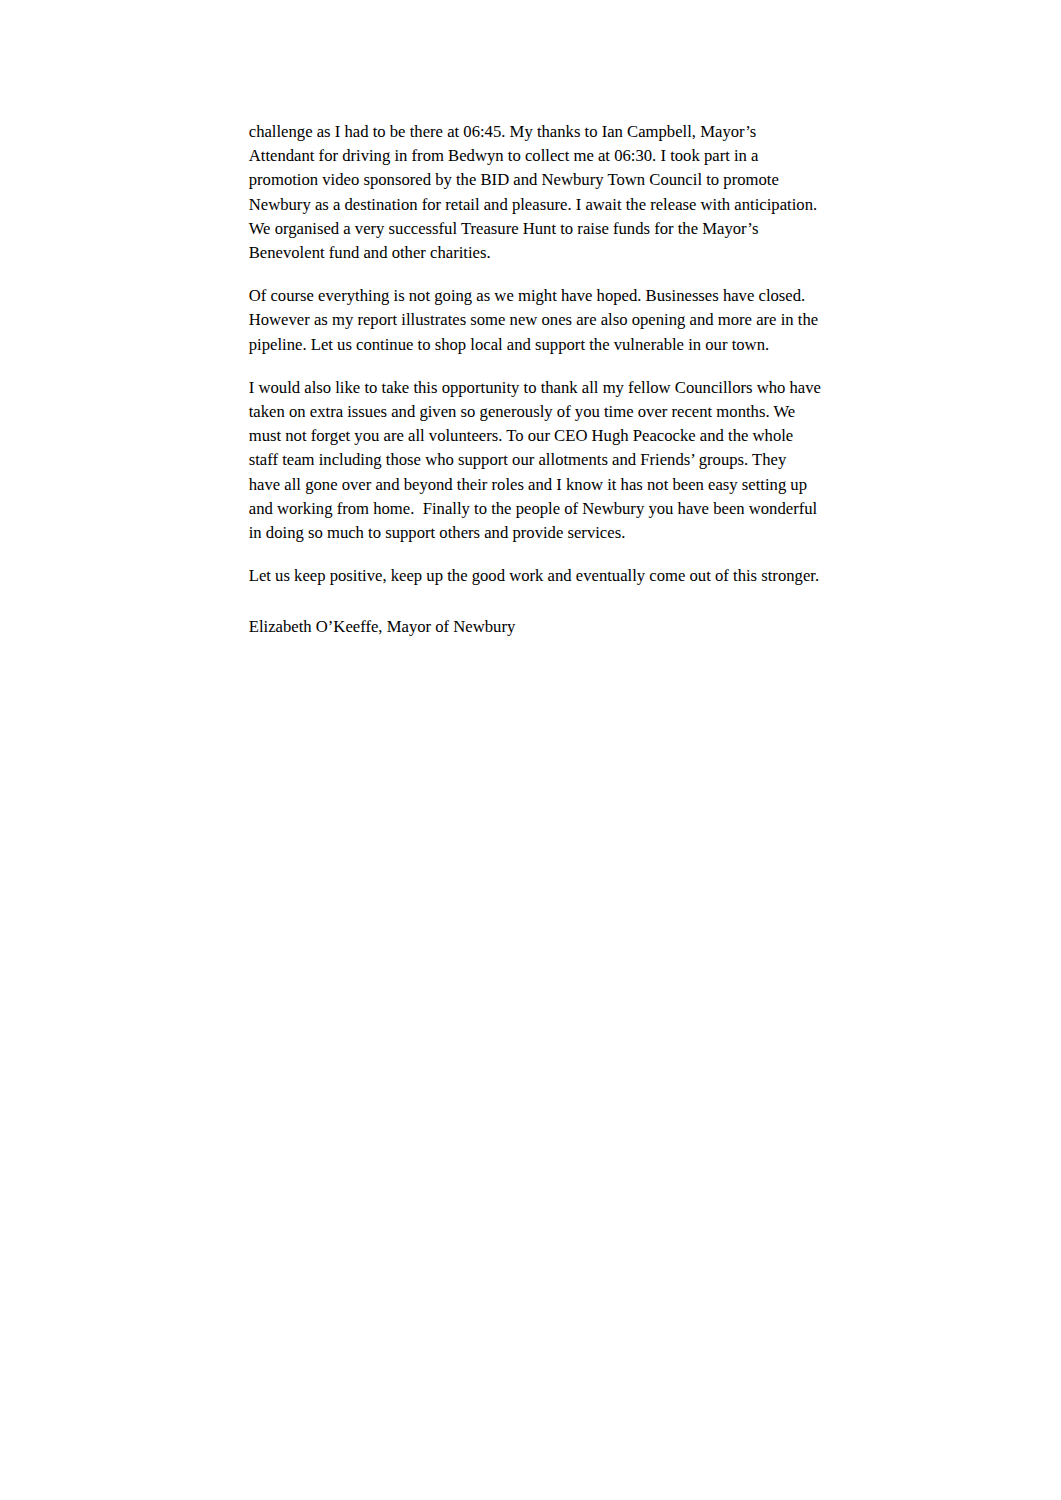challenge as I had to be there at 06:45. My thanks to Ian Campbell, Mayor’s Attendant for driving in from Bedwyn to collect me at 06:30. I took part in a promotion video sponsored by the BID and Newbury Town Council to promote Newbury as a destination for retail and pleasure. I await the release with anticipation. We organised a very successful Treasure Hunt to raise funds for the Mayor’s Benevolent fund and other charities.
Of course everything is not going as we might have hoped. Businesses have closed. However as my report illustrates some new ones are also opening and more are in the pipeline. Let us continue to shop local and support the vulnerable in our town.
I would also like to take this opportunity to thank all my fellow Councillors who have taken on extra issues and given so generously of you time over recent months. We must not forget you are all volunteers. To our CEO Hugh Peacocke and the whole staff team including those who support our allotments and Friends’ groups. They have all gone over and beyond their roles and I know it has not been easy setting up and working from home. Finally to the people of Newbury you have been wonderful in doing so much to support others and provide services.
Let us keep positive, keep up the good work and eventually come out of this stronger.
Elizabeth O’Keeffe, Mayor of Newbury